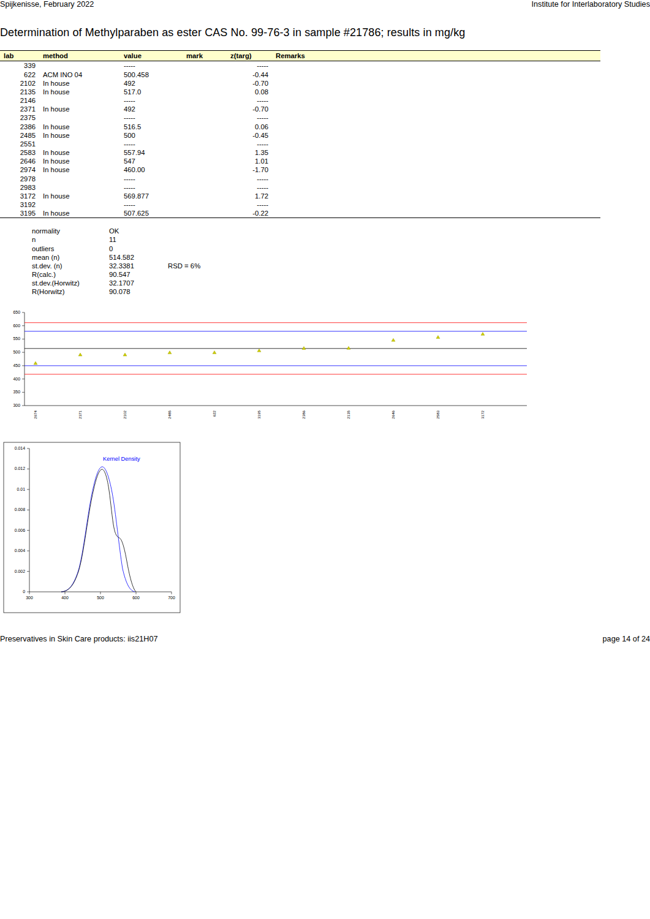Spijkenisse, February 2022
Institute for Interlaboratory Studies
Determination of Methylparaben as ester CAS No. 99-76-3 in sample #21786; results in mg/kg
| lab | method | value | mark | z(targ) | Remarks |
| --- | --- | --- | --- | --- | --- |
| 339 | | ----- | | ----- | |
| 622 | ACM INO 04 | 500.458 | | -0.44 | |
| 2102 | In house | 492 | | -0.70 | |
| 2135 | In house | 517.0 | | 0.08 | |
| 2146 | | ----- | | ----- | |
| 2371 | In house | 492 | | -0.70 | |
| 2375 | | ----- | | ----- | |
| 2386 | In house | 516.5 | | 0.06 | |
| 2485 | In house | 500 | | -0.45 | |
| 2551 | | ----- | | ----- | |
| 2583 | In house | 557.94 | | 1.35 | |
| 2646 | In house | 547 | | 1.01 | |
| 2974 | In house | 460.00 | | -1.70 | |
| 2978 | | ----- | | ----- | |
| 2983 | | ----- | | ----- | |
| 3172 | In house | 569.877 | | 1.72 | |
| 3192 | | ----- | | ----- | |
| 3195 | In house | 507.625 | | -0.22 | |
| normality | OK | |
| n | 11 | |
| outliers | 0 | |
| mean (n) | 514.582 | |
| st.dev. (n) | 32.3381 | RSD = 6% |
| R(calc.) | 90.547 | |
| st.dev.(Horwitz) | 32.1707 | |
| R(Horwitz) | 90.078 | |
300 350 400 450 500 550 600 650 2974 2371 2102 2485 622 3195 2386 2135 2646 2583 3172 0 0.002 0.004 0.006 0.008 0.01 0.012 0.014 300 400 500 600 700 Kernel Density
Preservatives in Skin Care products: iis21H07
page 14 of 24